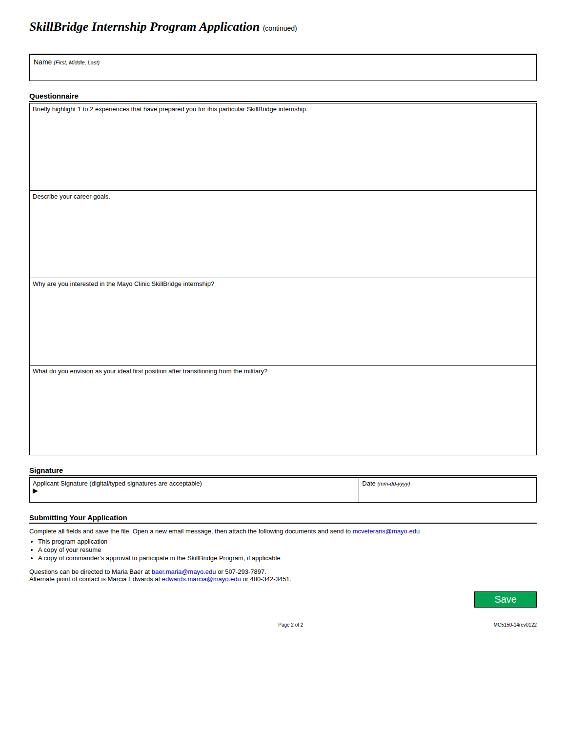SkillBridge Internship Program Application (continued)
Name (First, Middle, Last)
Questionnaire
| Briefly highlight 1 to 2 experiences that have prepared you for this particular SkillBridge internship. |
| Describe your career goals. |
| Why are you interested in the Mayo Clinic SkillBridge internship? |
| What do you envision as your ideal first position after transitioning from the military? |
Signature
| Applicant Signature (digital/typed signatures are acceptable) ▶ | Date (mm-dd-yyyy) |
Submitting Your Application
Complete all fields and save the file. Open a new email message, then attach the following documents and send to mcveterans@mayo.edu
This program application
A copy of your resume
A copy of commander’s approval to participate in the SkillBridge Program, if applicable
Questions can be directed to Maria Baer at baer.maria@mayo.edu or 507-293-7897.
Alternate point of contact is Marcia Edwards at edwards.marcia@mayo.edu or 480-342-3451.
Save
Page 2 of 2
MC5150-14rev0122